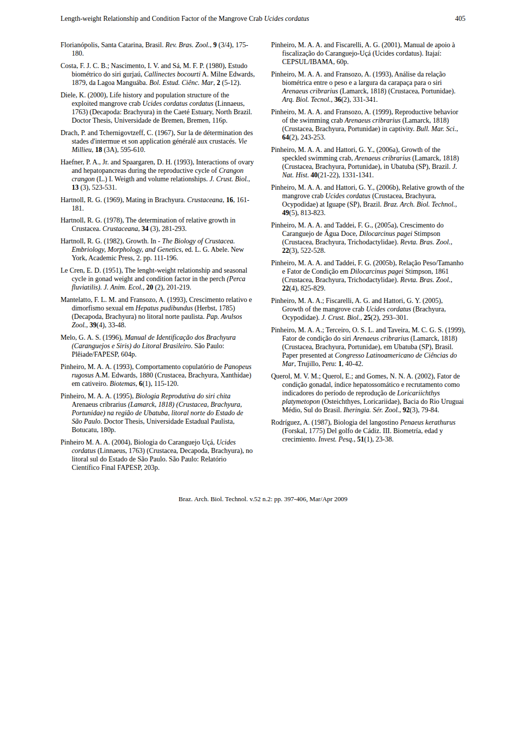Length-weight Relationship and Condition Factor of the Mangrove Crab Ucides cordatus 405
Florianópolis, Santa Catarina, Brasil. Rev. Bras. Zool., 9 (3/4), 175-180.
Costa, F. J. C. B.; Nascimento, I. V. and Sá, M. F. P. (1980), Estudo biométrico do siri gurjaú, Callinectes bocourti A. Milne Edwards, 1879, da Lagoa Manguába. Bol. Estud. Ciênc. Mar, 2 (5-12).
Diele, K. (2000), Life history and population structure of the exploited mangrove crab Ucides cordatus cordatus (Linnaeus, 1763) (Decapoda: Brachyura) in the Caeté Estuary, North Brazil. Doctor Thesis, Universidade de Bremen, Bremen, 116p.
Drach, P. and Tchernigovtzeff, C. (1967), Sur la de détermination des stades d'intermue et son application généralé aux crustacés. Vie Millieu, 18 (3A), 595-610.
Haefner, P. A., Jr. and Spaargaren, D. H. (1993), Interactions of ovary and hepatopancreas during the reproductive cycle of Crangon crangon (L.) I. Weigth and volume relationships. J. Crust. Biol., 13 (3), 523-531.
Hartnoll, R. G. (1969), Mating in Brachyura. Crustaceana, 16, 161-181.
Hartnoll, R. G. (1978), The determination of relative growth in Crustacea. Crustaceana, 34 (3), 281-293.
Hartnoll, R. G. (1982), Growth. In - The Biology of Crustacea. Embriology, Morphology, and Genetics, ed. L. G. Abele. New York, Academic Press, 2. pp. 111-196.
Le Cren, E. D. (1951), The lenght-weight relationship and seasonal cycle in gonad weight and condition factor in the perch (Perca fluviatilis). J. Anim. Ecol., 20 (2), 201-219.
Mantelatto, F. L. M. and Fransozo, A. (1993), Crescimento relativo e dimorfismo sexual em Hepatus pudibundus (Herbst, 1785) (Decapoda, Brachyura) no litoral norte paulista. Pap. Avulsos Zool., 39(4), 33-48.
Melo, G. A. S. (1996), Manual de Identificação dos Brachyura (Caranguejos e Siris) do Litoral Brasileiro. São Paulo: Plêiade/FAPESP, 604p.
Pinheiro, M. A. A. (1993), Comportamento copulatório de Panopeus rugosus A.M. Edwards, 1880 (Crustacea, Brachyura, Xanthidae) em cativeiro. Biotemas, 6(1), 115-120.
Pinheiro, M. A. A. (1995), Biologia Reprodutiva do siri chita Arenaeus cribrarius (Lamarck, 1818) (Crustacea, Brachyura, Portunidae) na região de Ubatuba, litoral norte do Estado de São Paulo. Doctor Thesis, Universidade Estadual Paulista, Botucatu, 180p.
Pinheiro M. A. A. (2004), Biologia do Caranguejo Uçá, Ucides cordatus (Linnaeus, 1763) (Crustacea, Decapoda, Brachyura), no litoral sul do Estado de São Paulo. São Paulo: Relatório Científico Final FAPESP, 203p.
Pinheiro, M. A. A. and Fiscarelli, A. G. (2001), Manual de apoio à fiscalização do Caranguejo-Uçá (Ucides cordatus). Itajaí: CEPSUL/IBAMA, 60p.
Pinheiro, M. A. A. and Fransozo, A. (1993), Análise da relação biométrica entre o peso e a largura da carapaça para o siri Arenaeus cribrarius (Lamarck, 1818) (Crustacea, Portunidae). Arq. Biol. Tecnol., 36(2), 331-341.
Pinheiro, M. A. A. and Fransozo, A. (1999), Reproductive behavior of the swimming crab Arenaeus cribrarius (Lamarck, 1818) (Crustacea, Brachyura, Portunidae) in captivity. Bull. Mar. Sci., 64(2), 243-253.
Pinheiro, M. A. A. and Hattori, G. Y., (2006a), Growth of the speckled swimming crab, Arenaeus cribrarius (Lamarck, 1818) (Crustacea, Brachyura, Portunidae), in Ubatuba (SP), Brazil. J. Nat. Hist. 40(21-22), 1331-1341.
Pinheiro, M. A. A. and Hattori, G. Y., (2006b), Relative growth of the mangrove crab Ucides cordatus (Crustacea, Brachyura, Ocypodidae) at Iguape (SP), Brazil. Braz. Arch. Biol. Technol., 49(5), 813-823.
Pinheiro, M. A. A. and Taddei, F. G., (2005a), Crescimento do Caranguejo de Água Doce, Dilocarcinus pagei Stimpson (Crustacea, Brachyura, Trichodactylidae). Revta. Bras. Zool., 22(3), 522-528.
Pinheiro, M. A. A. and Taddei, F. G. (2005b), Relação Peso/Tamanho e Fator de Condição em Dilocarcinus pagei Stimpson, 1861 (Crustacea, Brachyura, Trichodactylidae). Revta. Bras. Zool., 22(4), 825-829.
Pinheiro, M. A. A.; Fiscarelli, A. G. and Hattori, G. Y. (2005), Growth of the mangrove crab Ucides cordatus (Brachyura, Ocypodidae). J. Crust. Biol., 25(2), 293–301.
Pinheiro, M. A. A.; Terceiro, O. S. L. and Taveira, M. C. G. S. (1999), Fator de condição do siri Arenaeus cribrarius (Lamarck, 1818) (Crustacea, Brachyura, Portunidae), em Ubatuba (SP), Brasil. Paper presented at Congresso Latinoamericano de Ciências do Mar, Trujillo, Peru: 1, 40-42.
Querol, M. V. M.; Querol, E.; and Gomes, N. N. A. (2002), Fator de condição gonadal, índice hepatossomático e recrutamento como indicadores do período de reprodução de Loricariichthys platymetopon (Osteichthyes, Loricariidae), Bacia do Rio Uruguai Médio, Sul do Brasil. Iheringia. Sér. Zool., 92(3), 79-84.
Rodríguez, A. (1987), Biologia del langostino Penaeus kerathurus (Forskal, 1775) Del golfo de Cádiz. III. Biometría, edad y crecimiento. Invest. Pesq., 51(1), 23-38.
Braz. Arch. Biol. Technol. v.52 n.2: pp. 397-406, Mar/Apr 2009